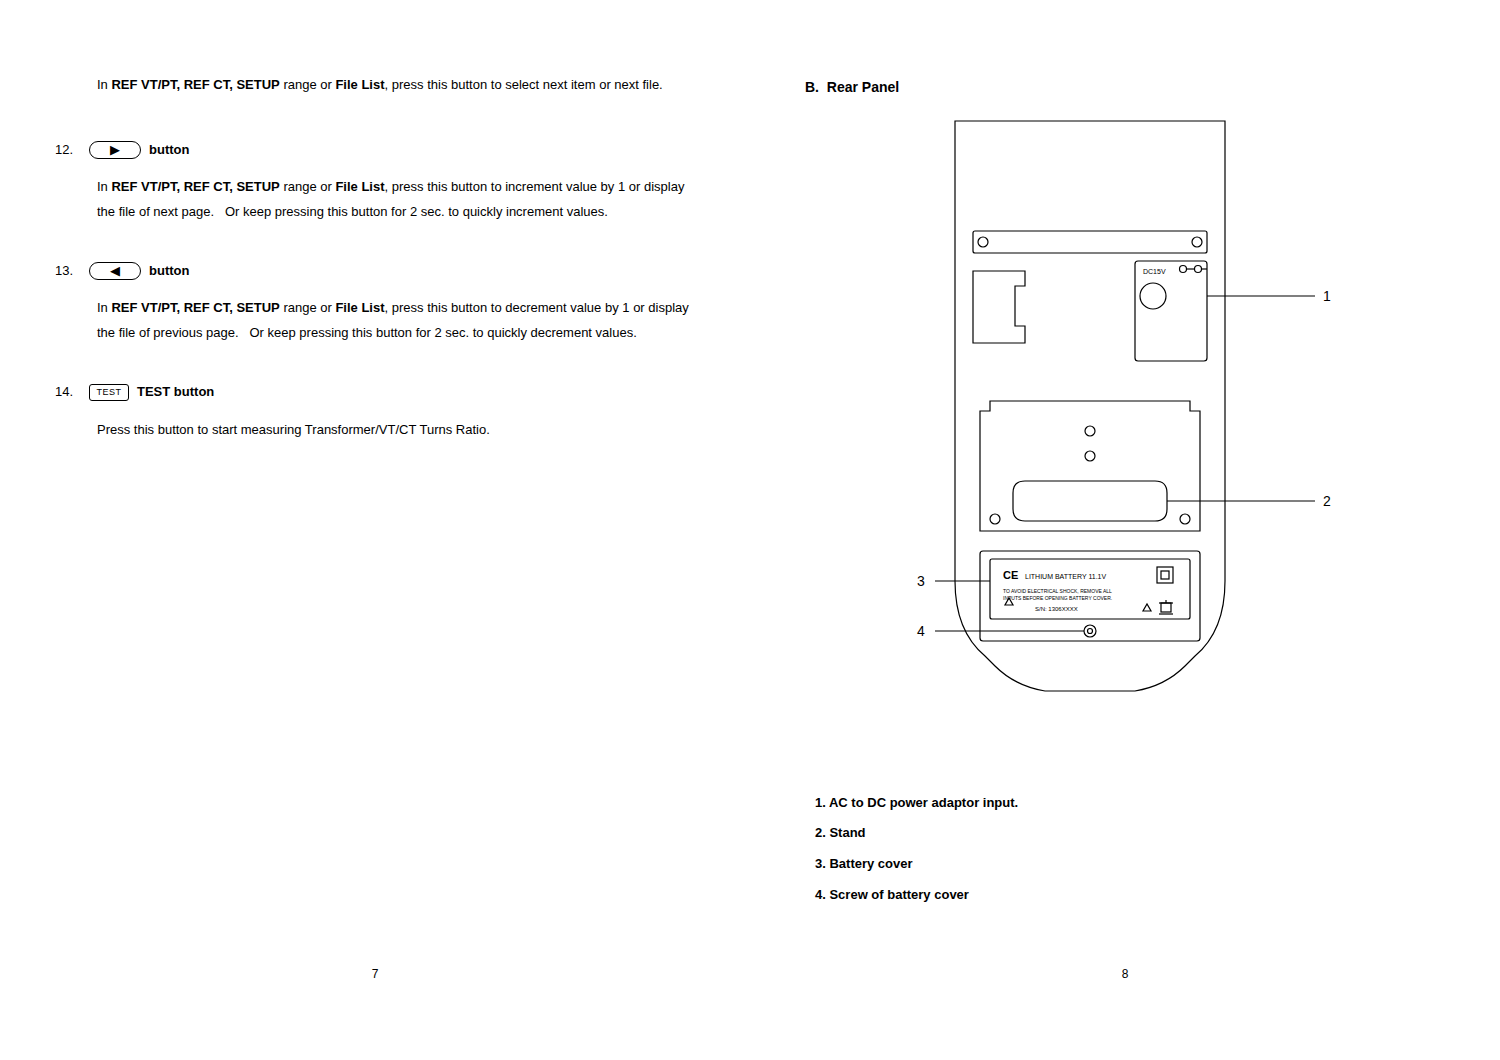In REF VT/PT, REF CT, SETUP range or File List, press this button to select next item or next file.
12. ▶ button
In REF VT/PT, REF CT, SETUP range or File List, press this button to increment value by 1 or display the file of next page. Or keep pressing this button for 2 sec. to quickly increment values.
13. ◀ button
In REF VT/PT, REF CT, SETUP range or File List, press this button to decrement value by 1 or display the file of previous page. Or keep pressing this button for 2 sec. to quickly decrement values.
14. TEST TEST button
Press this button to start measuring Transformer/VT/CT Turns Ratio.
7
B. Rear Panel
DC15V CE LITHIUM BATTERY 11.1V TO AVOID ELECTRICAL SHOCK, REMOVE ALL INPUTS BEFORE OPENING BATTERY COVER. S/N: 1306XXXX 1 2 3 4
1. AC to DC power adaptor input.
2. Stand
3. Battery cover
4. Screw of battery cover
8